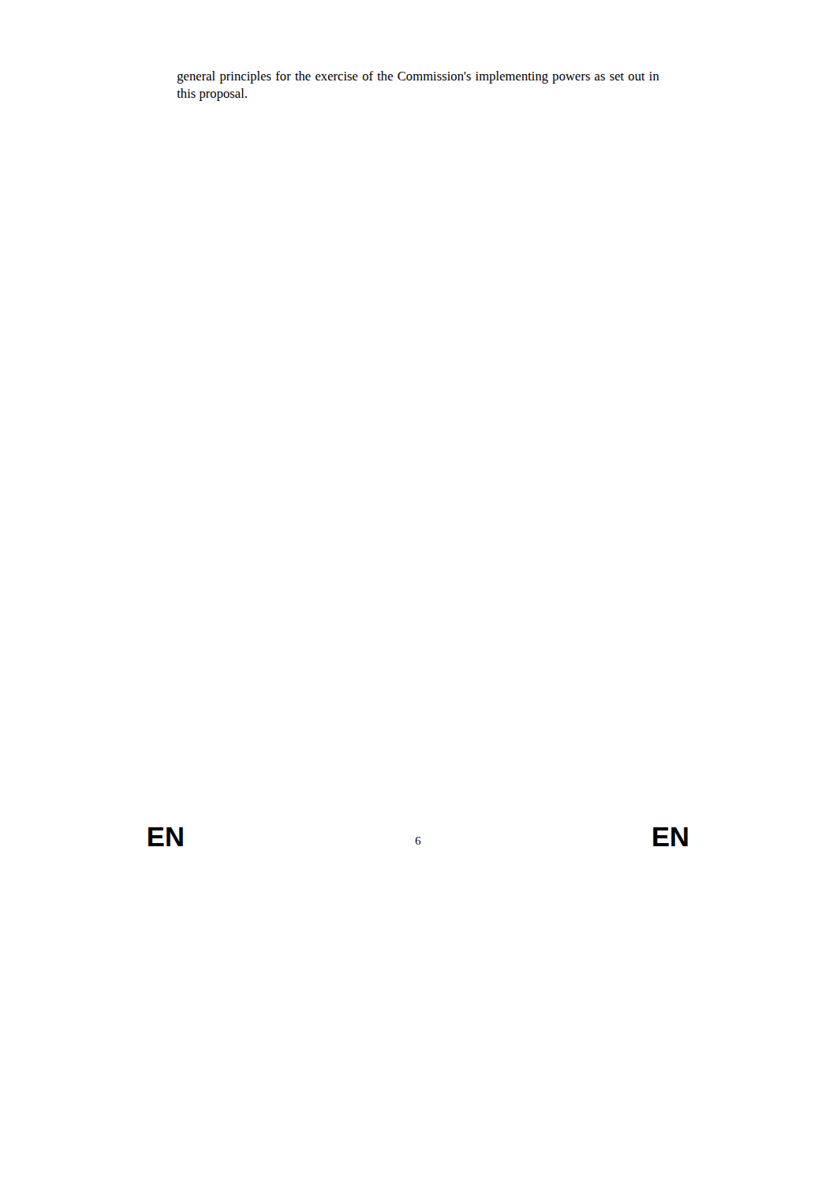general principles for the exercise of the Commission's implementing powers as set out in this proposal.
EN
6
EN